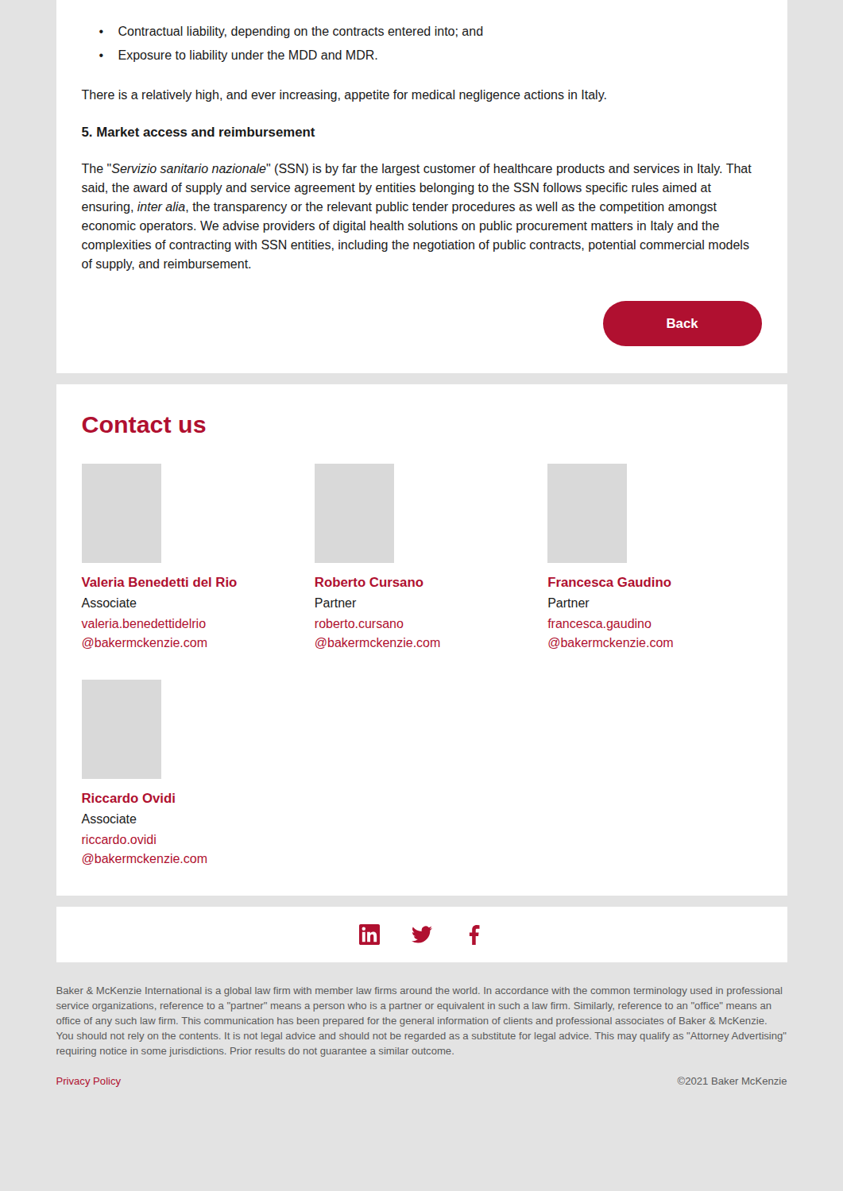Contractual liability, depending on the contracts entered into; and
Exposure to liability under the MDD and MDR.
There is a relatively high, and ever increasing, appetite for medical negligence actions in Italy.
5. Market access and reimbursement
The "Servizio sanitario nazionale" (SSN) is by far the largest customer of healthcare products and services in Italy. That said, the award of supply and service agreement by entities belonging to the SSN follows specific rules aimed at ensuring, inter alia, the transparency or the relevant public tender procedures as well as the competition amongst economic operators. We advise providers of digital health solutions on public procurement matters in Italy and the complexities of contracting with SSN entities, including the negotiation of public contracts, potential commercial models of supply, and reimbursement.
Back
Contact us
Valeria Benedetti del Rio
Associate
valeria.benedettidelrio
@bakermckenzie.com
Roberto Cursano
Partner
roberto.cursano
@bakermckenzie.com
Francesca Gaudino
Partner
francesca.gaudino
@bakermckenzie.com
Riccardo Ovidi
Associate
riccardo.ovidi
@bakermckenzie.com
Baker & McKenzie International is a global law firm with member law firms around the world. In accordance with the common terminology used in professional service organizations, reference to a "partner" means a person who is a partner or equivalent in such a law firm. Similarly, reference to an "office" means an office of any such law firm. This communication has been prepared for the general information of clients and professional associates of Baker & McKenzie. You should not rely on the contents. It is not legal advice and should not be regarded as a substitute for legal advice. This may qualify as "Attorney Advertising" requiring notice in some jurisdictions. Prior results do not guarantee a similar outcome.
Privacy Policy ©2021 Baker McKenzie